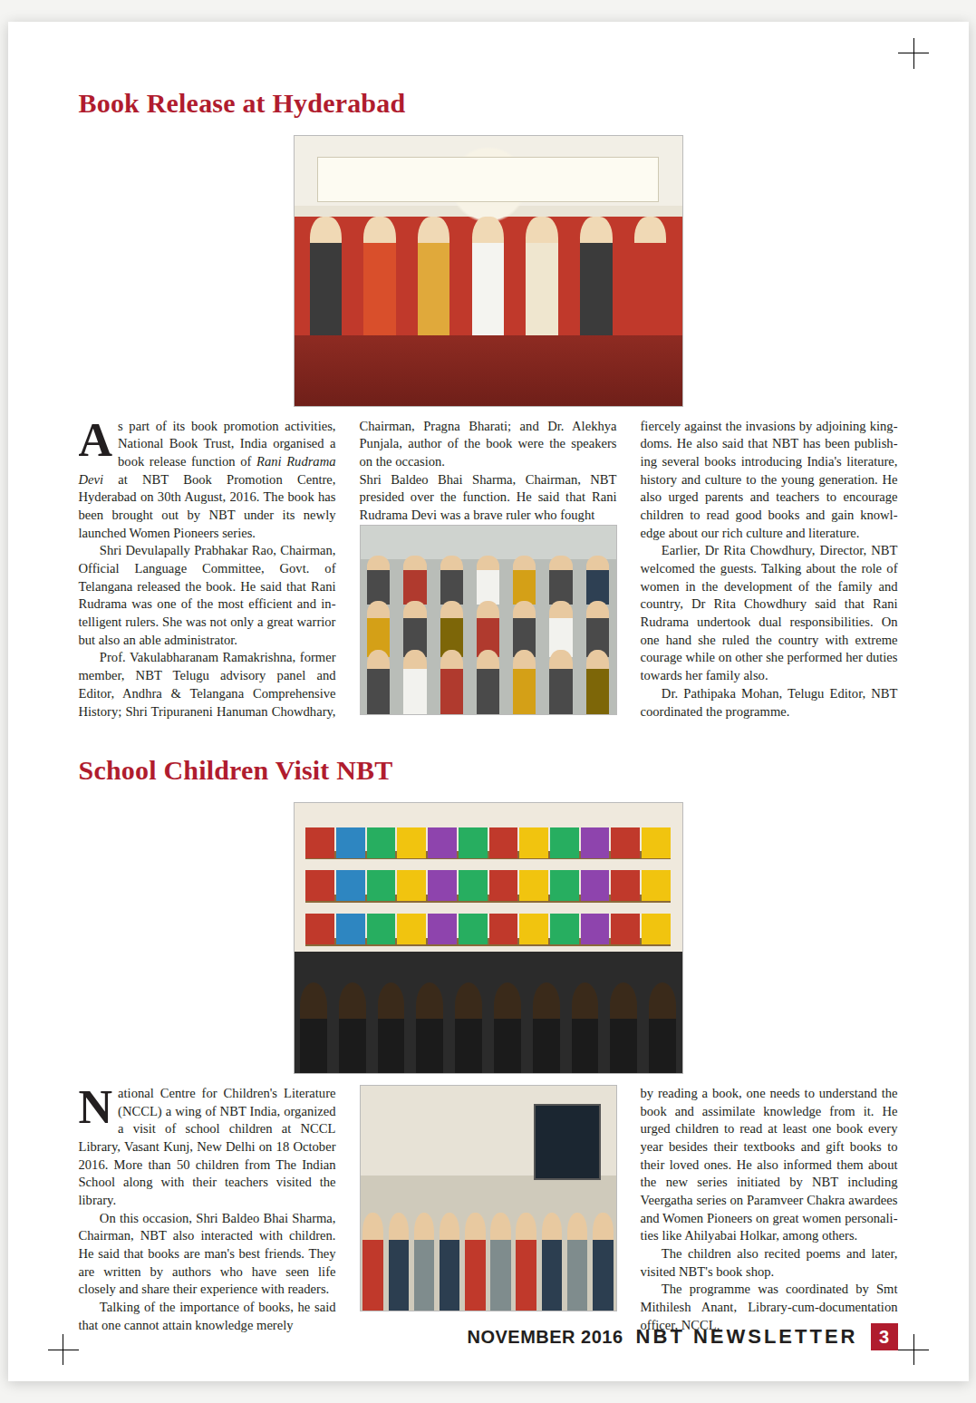Book Release at Hyderabad
As part of its book promotion activities, National Book Trust, India organised a book release function of Rani Rudrama Devi at NBT Book Promotion Centre, Hyderabad on 30th August, 2016. The book has been brought out by NBT under its newly launched Women Pioneers series.
Shri Devulapally Prabhakar Rao, Chairman, Official Language Committee, Govt. of Telangana released the book. He said that Rani Rudrama was one of the most efficient and intelligent rulers. She was not only a great warrior but also an able administrator.
Prof. Vakulabharanam Ramakrishna, former member, NBT Telugu advisory panel and Editor, Andhra & Telangana Comprehensive History; Shri Tripuraneni Hanuman Chowdhary, Chairman, Pragna Bharati; and Dr. Alekhya Punjala, author of the book were the speakers on the occasion.
Shri Baldeo Bhai Sharma, Chairman, NBT presided over the function. He said that Rani Rudrama Devi was a brave ruler who fought
fiercely against the invasions by adjoining kingdoms. He also said that NBT has been publishing several books introducing India's literature, history and culture to the young generation. He also urged parents and teachers to encourage children to read good books and gain knowledge about our rich culture and literature.
Earlier, Dr Rita Chowdhury, Director, NBT welcomed the guests. Talking about the role of women in the development of the family and country, Dr Rita Chowdhury said that Rani Rudrama undertook dual responsibilities. On one hand she ruled the country with extreme courage while on other she performed her duties towards her family also.
Dr. Pathipaka Mohan, Telugu Editor, NBT coordinated the programme.
School Children Visit NBT
National Centre for Children's Literature (NCCL) a wing of NBT India, organized a visit of school children at NCCL Library, Vasant Kunj, New Delhi on 18 October 2016. More than 50 children from The Indian School along with their teachers visited the library.
On this occasion, Shri Baldeo Bhai Sharma, Chairman, NBT also interacted with children. He said that books are man's best friends. They are written by authors who have seen life closely and share their experience with readers.
Talking of the importance of books, he said that one cannot attain knowledge merely
by reading a book, one needs to understand the book and assimilate knowledge from it. He urged children to read at least one book every year besides their textbooks and gift books to their loved ones. He also informed them about the new series initiated by NBT including Veergatha series on Paramveer Chakra awardees and Women Pioneers on great women personalities like Ahilyabai Holkar, among others.
The children also recited poems and later, visited NBT's book shop.
The programme was coordinated by Smt Mithilesh Anant, Library-cum-documentation officer, NCCL.
NOVEMBER 2016 NBT NEWSLETTER 3